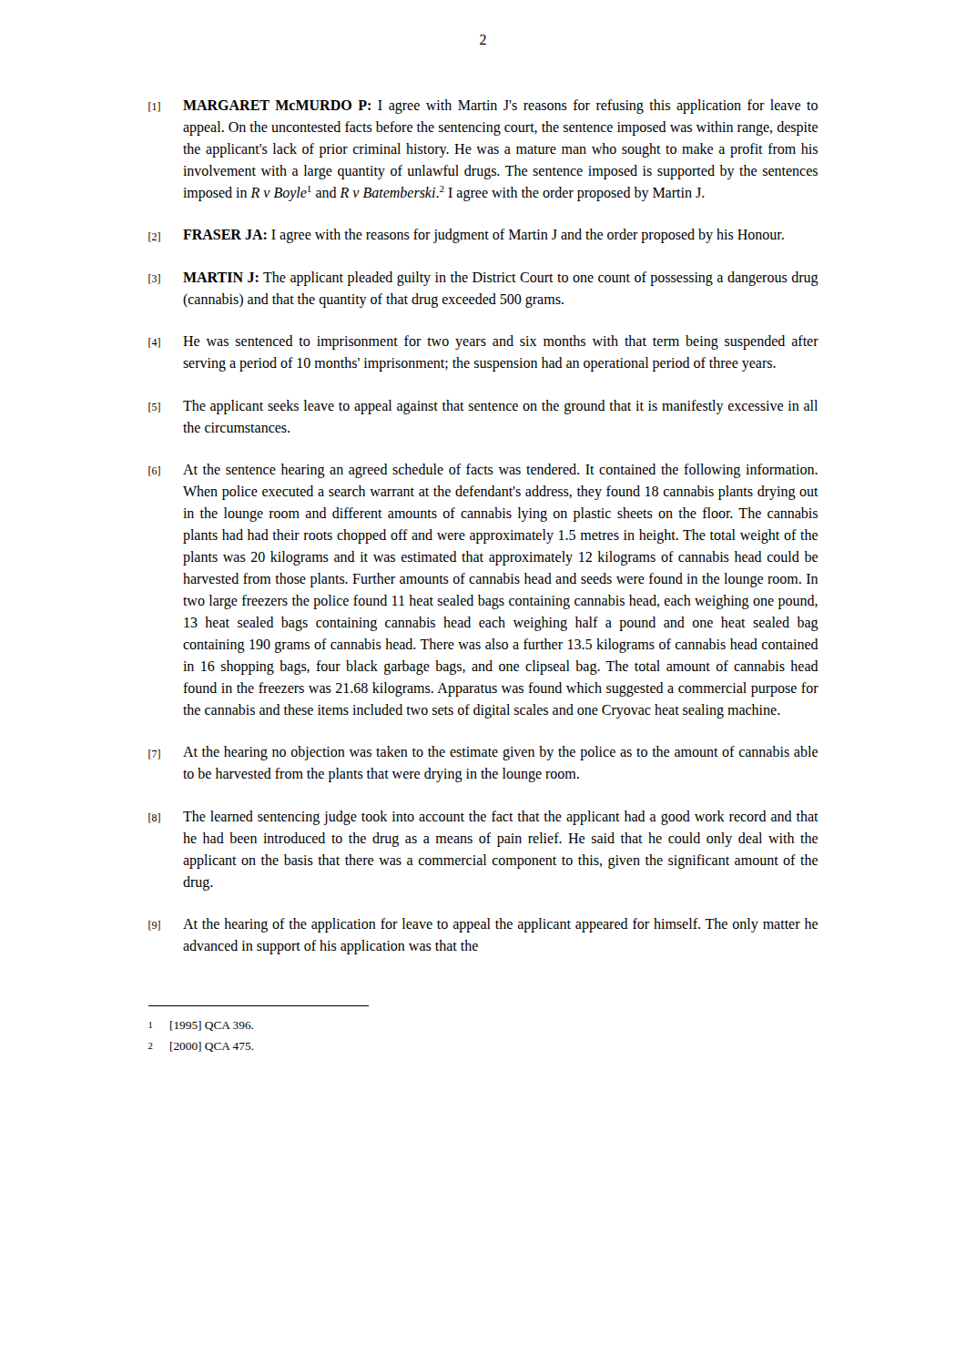2
[1]
MARGARET McMURDO P: I agree with Martin J's reasons for refusing this application for leave to appeal. On the uncontested facts before the sentencing court, the sentence imposed was within range, despite the applicant's lack of prior criminal history. He was a mature man who sought to make a profit from his involvement with a large quantity of unlawful drugs. The sentence imposed is supported by the sentences imposed in R v Boyle1 and R v Batemberski.2 I agree with the order proposed by Martin J.
[2]
FRASER JA: I agree with the reasons for judgment of Martin J and the order proposed by his Honour.
[3]
MARTIN J: The applicant pleaded guilty in the District Court to one count of possessing a dangerous drug (cannabis) and that the quantity of that drug exceeded 500 grams.
[4]
He was sentenced to imprisonment for two years and six months with that term being suspended after serving a period of 10 months' imprisonment; the suspension had an operational period of three years.
[5]
The applicant seeks leave to appeal against that sentence on the ground that it is manifestly excessive in all the circumstances.
[6]
At the sentence hearing an agreed schedule of facts was tendered. It contained the following information. When police executed a search warrant at the defendant's address, they found 18 cannabis plants drying out in the lounge room and different amounts of cannabis lying on plastic sheets on the floor. The cannabis plants had had their roots chopped off and were approximately 1.5 metres in height. The total weight of the plants was 20 kilograms and it was estimated that approximately 12 kilograms of cannabis head could be harvested from those plants. Further amounts of cannabis head and seeds were found in the lounge room. In two large freezers the police found 11 heat sealed bags containing cannabis head, each weighing one pound, 13 heat sealed bags containing cannabis head each weighing half a pound and one heat sealed bag containing 190 grams of cannabis head. There was also a further 13.5 kilograms of cannabis head contained in 16 shopping bags, four black garbage bags, and one clipseal bag. The total amount of cannabis head found in the freezers was 21.68 kilograms. Apparatus was found which suggested a commercial purpose for the cannabis and these items included two sets of digital scales and one Cryovac heat sealing machine.
[7]
At the hearing no objection was taken to the estimate given by the police as to the amount of cannabis able to be harvested from the plants that were drying in the lounge room.
[8]
The learned sentencing judge took into account the fact that the applicant had a good work record and that he had been introduced to the drug as a means of pain relief. He said that he could only deal with the applicant on the basis that there was a commercial component to this, given the significant amount of the drug.
[9]
At the hearing of the application for leave to appeal the applicant appeared for himself. The only matter he advanced in support of his application was that the
1
[1995] QCA 396.
2
[2000] QCA 475.